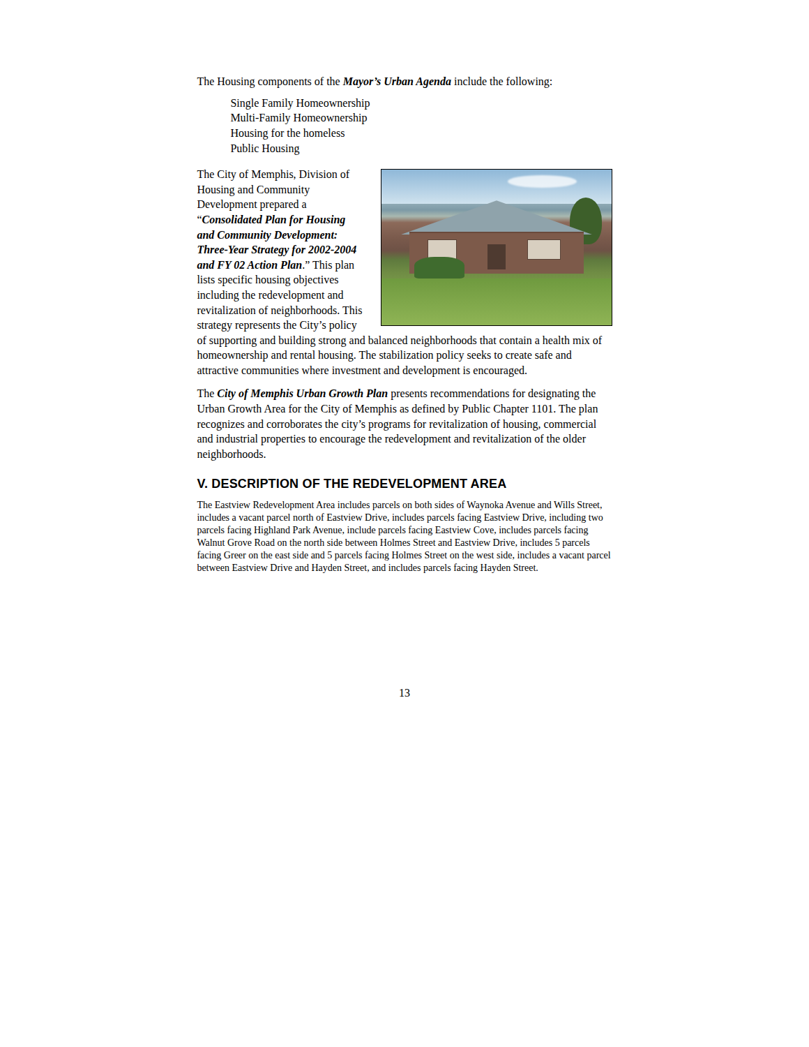The Housing components of the Mayor’s Urban Agenda include the following:
Single Family Homeownership
Multi-Family Homeownership
Housing for the homeless
Public Housing
The City of Memphis, Division of Housing and Community Development prepared a “Consolidated Plan for Housing and Community Development: Three-Year Strategy for 2002-2004 and FY 02 Action Plan.” This plan lists specific housing objectives including the redevelopment and revitalization of neighborhoods. This strategy represents the City’s policy of supporting and building strong and balanced neighborhoods that contain a health mix of homeownership and rental housing. The stabilization policy seeks to create safe and attractive communities where investment and development is encouraged.
The City of Memphis Urban Growth Plan presents recommendations for designating the Urban Growth Area for the City of Memphis as defined by Public Chapter 1101. The plan recognizes and corroborates the city’s programs for revitalization of housing, commercial and industrial properties to encourage the redevelopment and revitalization of the older neighborhoods.
V. DESCRIPTION OF THE REDEVELOPMENT AREA
The Eastview Redevelopment Area includes parcels on both sides of Waynoka Avenue and Wills Street, includes a vacant parcel north of Eastview Drive, includes parcels facing Eastview Drive, including two parcels facing Highland Park Avenue, include parcels facing Eastview Cove, includes parcels facing Walnut Grove Road on the north side between Holmes Street and Eastview Drive, includes 5 parcels facing Greer on the east side and 5 parcels facing Holmes Street on the west side, includes a vacant parcel between Eastview Drive and Hayden Street, and includes parcels facing Hayden Street.
13